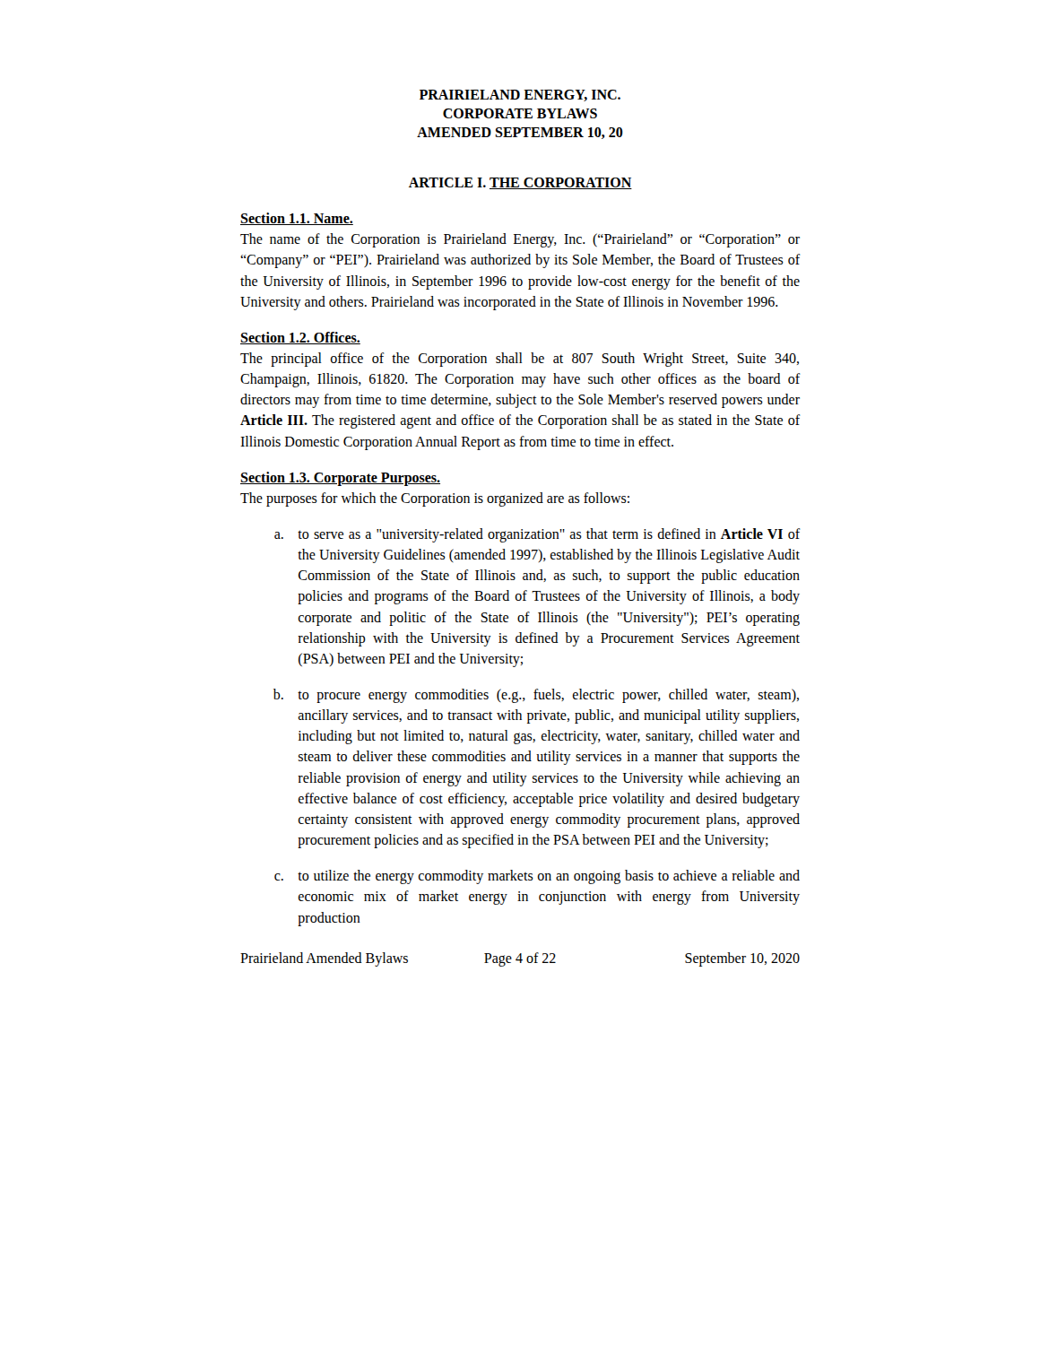PRAIRIELAND ENERGY, INC. CORPORATE BYLAWS AMENDED SEPTEMBER 10, 20
ARTICLE I. THE CORPORATION
Section 1.1. Name.
The name of the Corporation is Prairieland Energy, Inc. (“Prairieland” or “Corporation” or “Company” or “PEI”). Prairieland was authorized by its Sole Member, the Board of Trustees of the University of Illinois, in September 1996 to provide low-cost energy for the benefit of the University and others. Prairieland was incorporated in the State of Illinois in November 1996.
Section 1.2. Offices.
The principal office of the Corporation shall be at 807 South Wright Street, Suite 340, Champaign, Illinois, 61820. The Corporation may have such other offices as the board of directors may from time to time determine, subject to the Sole Member's reserved powers under Article III. The registered agent and office of the Corporation shall be as stated in the State of Illinois Domestic Corporation Annual Report as from time to time in effect.
Section 1.3. Corporate Purposes.
The purposes for which the Corporation is organized are as follows:
to serve as a "university-related organization" as that term is defined in Article VI of the University Guidelines (amended 1997), established by the Illinois Legislative Audit Commission of the State of Illinois and, as such, to support the public education policies and programs of the Board of Trustees of the University of Illinois, a body corporate and politic of the State of Illinois (the "University"); PEI’s operating relationship with the University is defined by a Procurement Services Agreement (PSA) between PEI and the University;
to procure energy commodities (e.g., fuels, electric power, chilled water, steam), ancillary services, and to transact with private, public, and municipal utility suppliers, including but not limited to, natural gas, electricity, water, sanitary, chilled water and steam to deliver these commodities and utility services in a manner that supports the reliable provision of energy and utility services to the University while achieving an effective balance of cost efficiency, acceptable price volatility and desired budgetary certainty consistent with approved energy commodity procurement plans, approved procurement policies and as specified in the PSA between PEI and the University;
to utilize the energy commodity markets on an ongoing basis to achieve a reliable and economic mix of market energy in conjunction with energy from University production
Prairieland Amended Bylaws
Page 4 of 22
September 10, 2020